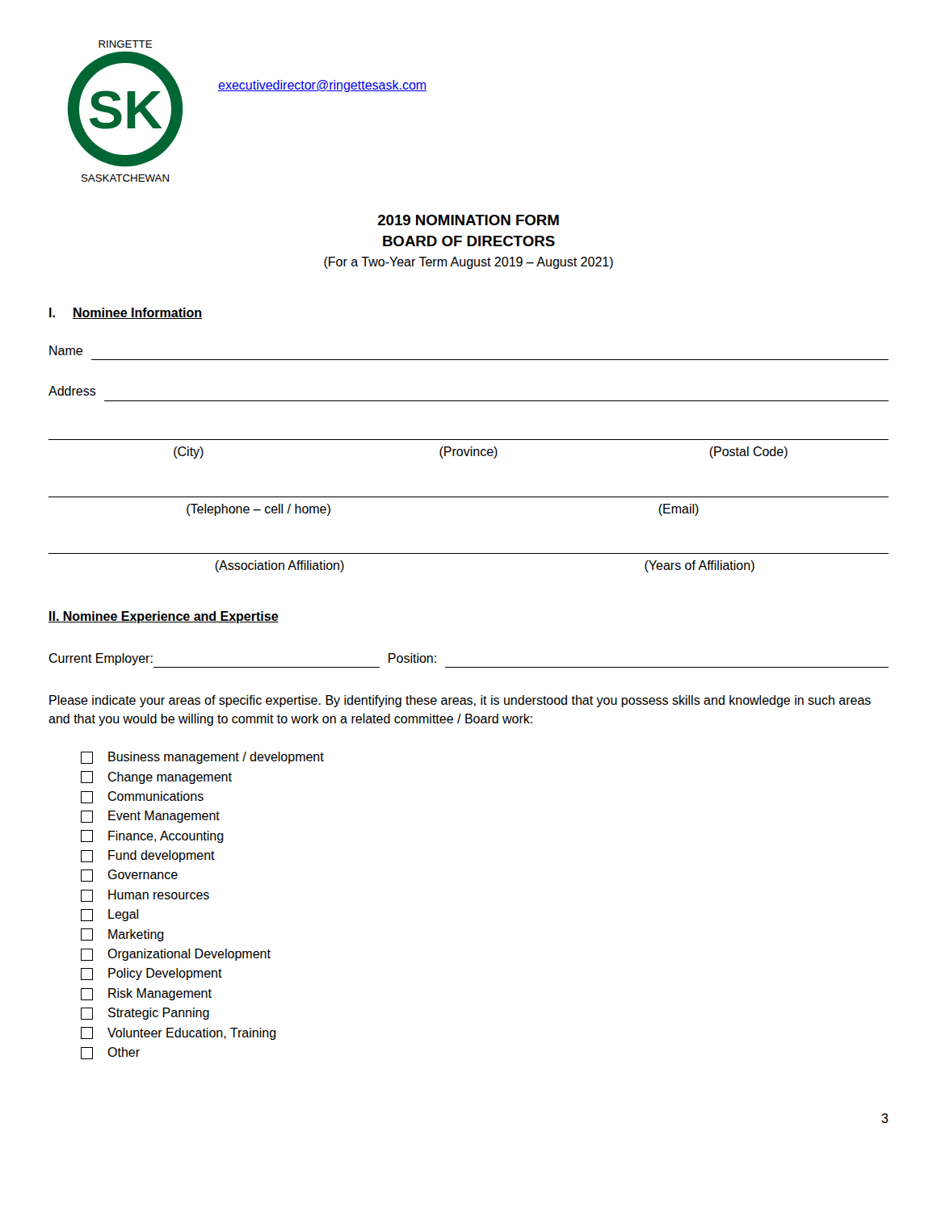executivedirector@ringettesask.com
2019 NOMINATION FORM
BOARD OF DIRECTORS
(For a Two-Year Term August 2019 – August 2021)
I. Nominee Information
Name
Address
(City) (Province) (Postal Code)
(Telephone – cell / home) (Email)
(Association Affiliation) (Years of Affiliation)
II. Nominee Experience and Expertise
Current Employer: Position:
Please indicate your areas of specific expertise. By identifying these areas, it is understood that you possess skills and knowledge in such areas and that you would be willing to commit to work on a related committee / Board work:
Business management / development
Change management
Communications
Event Management
Finance, Accounting
Fund development
Governance
Human resources
Legal
Marketing
Organizational Development
Policy Development
Risk Management
Strategic Panning
Volunteer Education, Training
Other
3